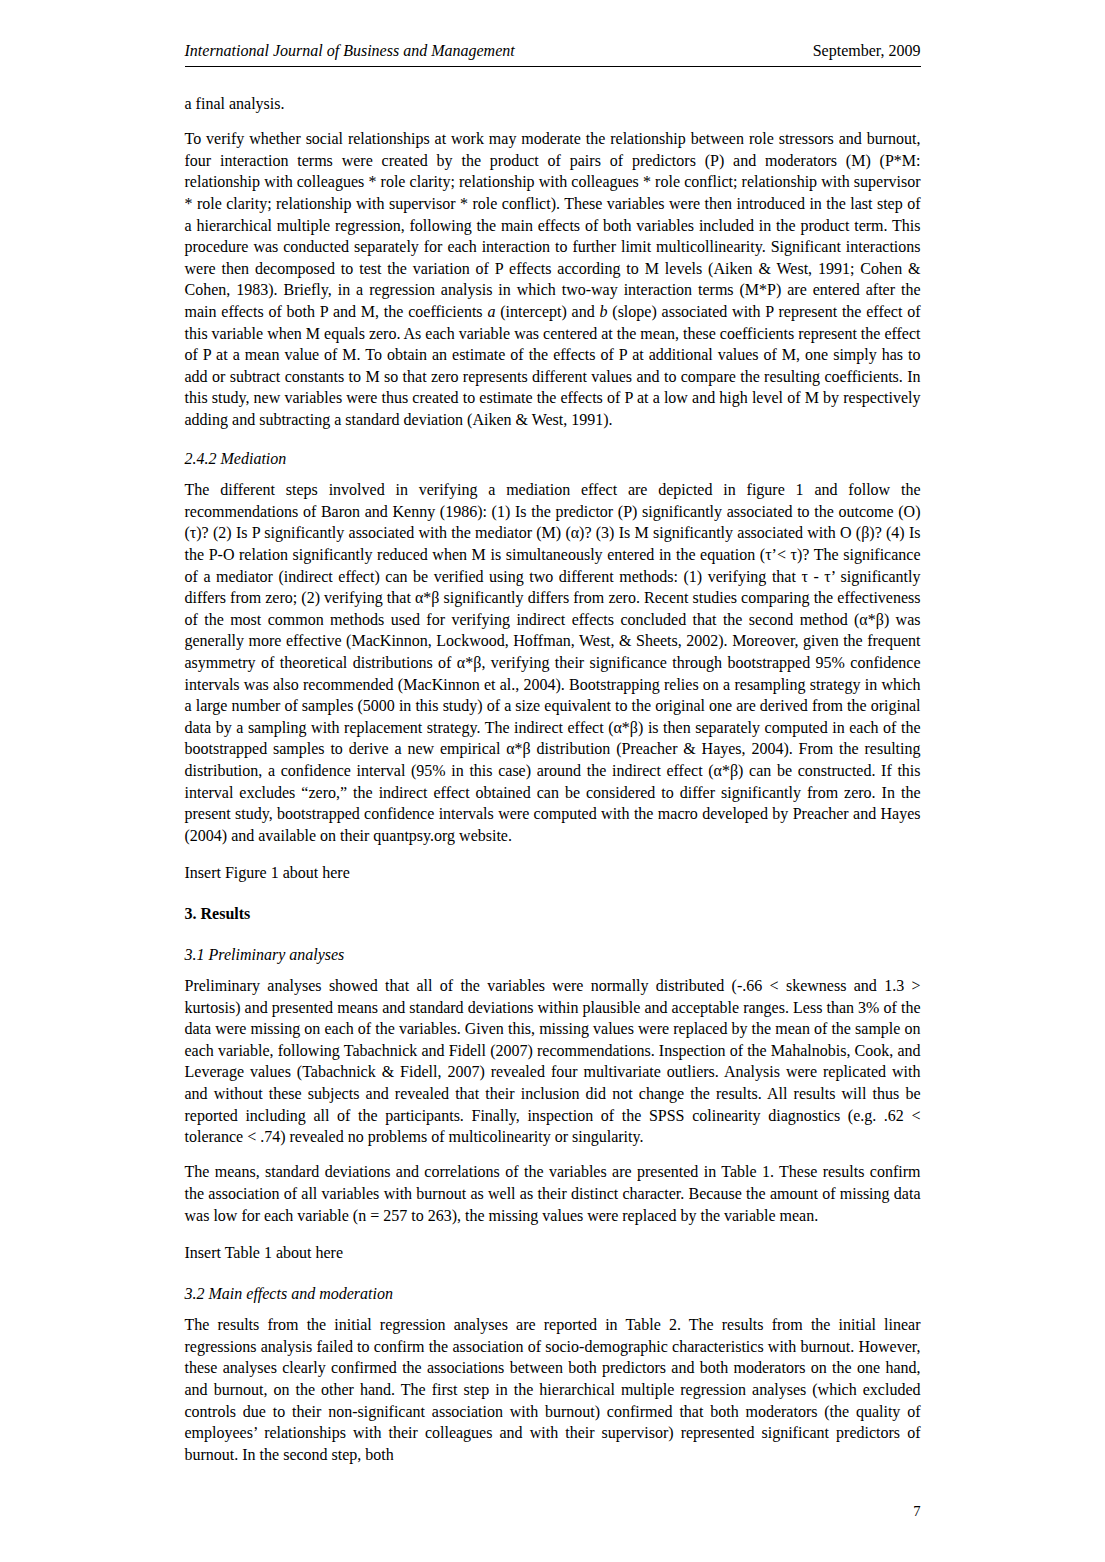International Journal of Business and Management September, 2009
a final analysis.
To verify whether social relationships at work may moderate the relationship between role stressors and burnout, four interaction terms were created by the product of pairs of predictors (P) and moderators (M) (P*M: relationship with colleagues * role clarity; relationship with colleagues * role conflict; relationship with supervisor * role clarity; relationship with supervisor * role conflict). These variables were then introduced in the last step of a hierarchical multiple regression, following the main effects of both variables included in the product term. This procedure was conducted separately for each interaction to further limit multicollinearity. Significant interactions were then decomposed to test the variation of P effects according to M levels (Aiken & West, 1991; Cohen & Cohen, 1983). Briefly, in a regression analysis in which two-way interaction terms (M*P) are entered after the main effects of both P and M, the coefficients a (intercept) and b (slope) associated with P represent the effect of this variable when M equals zero. As each variable was centered at the mean, these coefficients represent the effect of P at a mean value of M. To obtain an estimate of the effects of P at additional values of M, one simply has to add or subtract constants to M so that zero represents different values and to compare the resulting coefficients. In this study, new variables were thus created to estimate the effects of P at a low and high level of M by respectively adding and subtracting a standard deviation (Aiken & West, 1991).
2.4.2 Mediation
The different steps involved in verifying a mediation effect are depicted in figure 1 and follow the recommendations of Baron and Kenny (1986): (1) Is the predictor (P) significantly associated to the outcome (O) (τ)? (2) Is P significantly associated with the mediator (M) (α)? (3) Is M significantly associated with O (β)? (4) Is the P-O relation significantly reduced when M is simultaneously entered in the equation (τ’< τ)? The significance of a mediator (indirect effect) can be verified using two different methods: (1) verifying that τ - τ’ significantly differs from zero; (2) verifying that α*β significantly differs from zero. Recent studies comparing the effectiveness of the most common methods used for verifying indirect effects concluded that the second method (α*β) was generally more effective (MacKinnon, Lockwood, Hoffman, West, & Sheets, 2002). Moreover, given the frequent asymmetry of theoretical distributions of α*β, verifying their significance through bootstrapped 95% confidence intervals was also recommended (MacKinnon et al., 2004). Bootstrapping relies on a resampling strategy in which a large number of samples (5000 in this study) of a size equivalent to the original one are derived from the original data by a sampling with replacement strategy. The indirect effect (α*β) is then separately computed in each of the bootstrapped samples to derive a new empirical α*β distribution (Preacher & Hayes, 2004). From the resulting distribution, a confidence interval (95% in this case) around the indirect effect (α*β) can be constructed. If this interval excludes “zero,” the indirect effect obtained can be considered to differ significantly from zero. In the present study, bootstrapped confidence intervals were computed with the macro developed by Preacher and Hayes (2004) and available on their quantpsy.org website.
Insert Figure 1 about here
3. Results
3.1 Preliminary analyses
Preliminary analyses showed that all of the variables were normally distributed (-.66 < skewness and 1.3 > kurtosis) and presented means and standard deviations within plausible and acceptable ranges. Less than 3% of the data were missing on each of the variables. Given this, missing values were replaced by the mean of the sample on each variable, following Tabachnick and Fidell (2007) recommendations. Inspection of the Mahalnobis, Cook, and Leverage values (Tabachnick & Fidell, 2007) revealed four multivariate outliers. Analysis were replicated with and without these subjects and revealed that their inclusion did not change the results. All results will thus be reported including all of the participants. Finally, inspection of the SPSS colinearity diagnostics (e.g. .62 < tolerance < .74) revealed no problems of multicolinearity or singularity.
The means, standard deviations and correlations of the variables are presented in Table 1. These results confirm the association of all variables with burnout as well as their distinct character. Because the amount of missing data was low for each variable (n = 257 to 263), the missing values were replaced by the variable mean.
Insert Table 1 about here
3.2 Main effects and moderation
The results from the initial regression analyses are reported in Table 2. The results from the initial linear regressions analysis failed to confirm the association of socio-demographic characteristics with burnout. However, these analyses clearly confirmed the associations between both predictors and both moderators on the one hand, and burnout, on the other hand. The first step in the hierarchical multiple regression analyses (which excluded controls due to their non-significant association with burnout) confirmed that both moderators (the quality of employees’ relationships with their colleagues and with their supervisor) represented significant predictors of burnout. In the second step, both
7